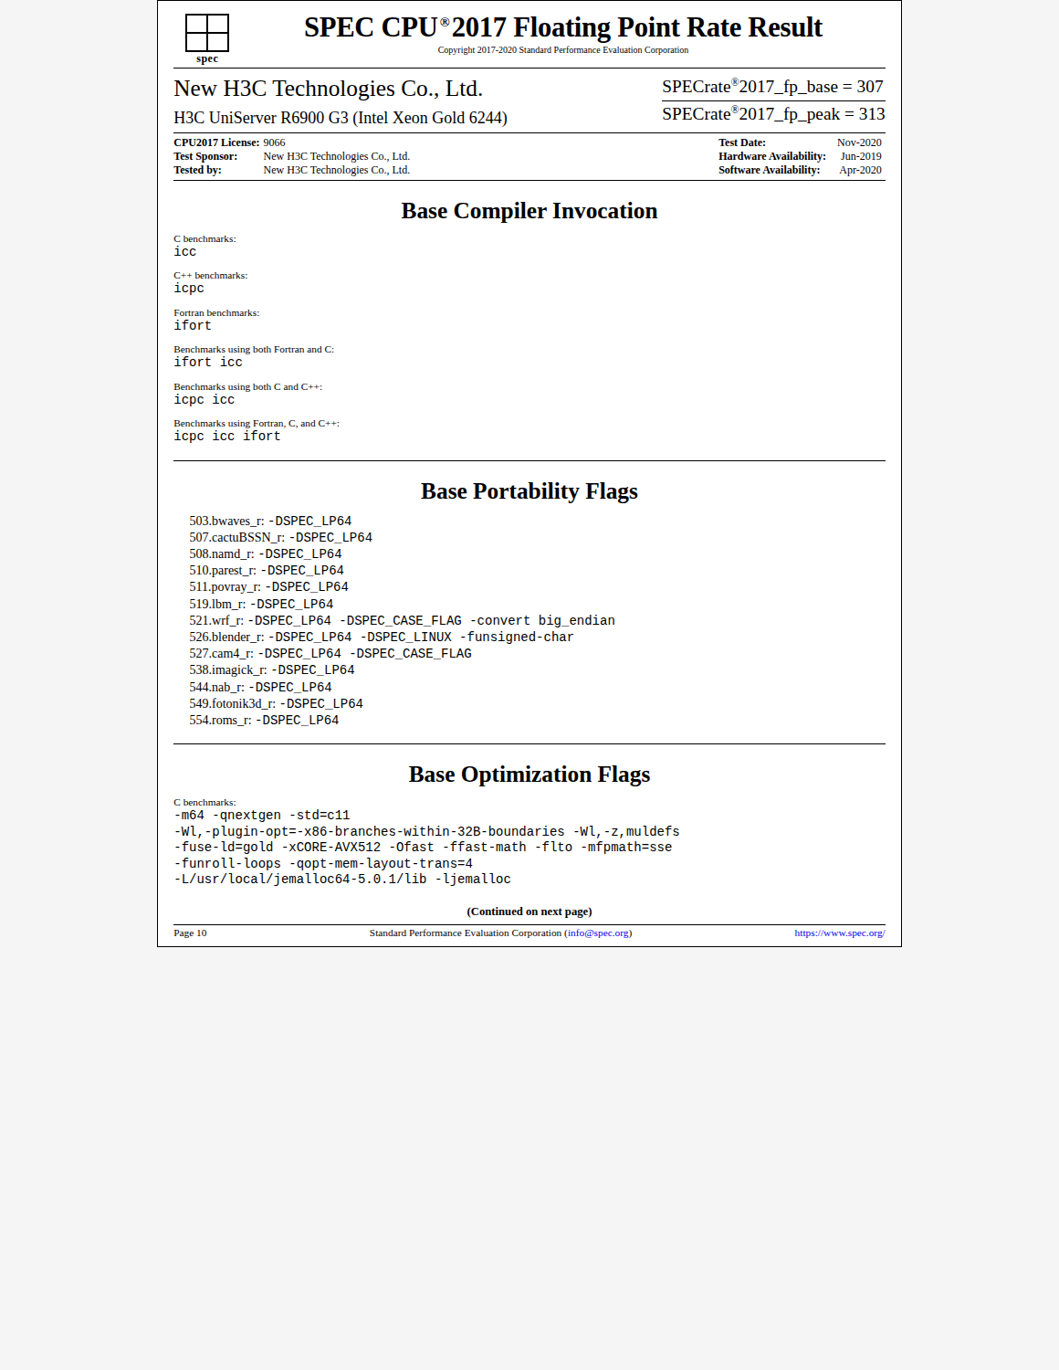spec
SPEC CPU ® 2017 Floating Point Rate Result
Copyright 2017-2020 Standard Performance Evaluation Corporation
New H3C Technologies Co., Ltd. H3C UniServer R6900 G3 (Intel Xeon Gold 6244)
SPECrate®2017_fp_base = 307
SPECrate®2017_fp_peak = 313
| CPU2017 License: | 9066 |
| Test Sponsor: | New H3C Technologies Co., Ltd. |
| Tested by: | New H3C Technologies Co., Ltd. |
| Test Date: | Nov-2020 |
| Hardware Availability: | Jun-2019 |
| Software Availability: | Apr-2020 |
Base Compiler Invocation
C benchmarks:
icc
C++ benchmarks:
icpc
Fortran benchmarks:
ifort
Benchmarks using both Fortran and C:
ifort icc
Benchmarks using both C and C++:
icpc icc
Benchmarks using Fortran, C, and C++:
icpc icc ifort
Base Portability Flags
503.bwaves_r: -DSPEC_LP64
507.cactuBSSN_r: -DSPEC_LP64
508.namd_r: -DSPEC_LP64
510.parest_r: -DSPEC_LP64
511.povray_r: -DSPEC_LP64
519.lbm_r: -DSPEC_LP64
521.wrf_r: -DSPEC_LP64 -DSPEC_CASE_FLAG -convert big_endian
526.blender_r: -DSPEC_LP64 -DSPEC_LINUX -funsigned-char
527.cam4_r: -DSPEC_LP64 -DSPEC_CASE_FLAG
538.imagick_r: -DSPEC_LP64
544.nab_r: -DSPEC_LP64
549.fotonik3d_r: -DSPEC_LP64
554.roms_r: -DSPEC_LP64
Base Optimization Flags
C benchmarks:
-m64 -qnextgen -std=c11 -Wl,-plugin-opt=-x86-branches-within-32B-boundaries -Wl,-z,muldefs -fuse-ld=gold -xCORE-AVX512 -Ofast -ffast-math -flto -mfpmath=sse -funroll-loops -qopt-mem-layout-trans=4 -L/usr/local/jemalloc64-5.0.1/lib -ljemalloc
(Continued on next page)
Page 10
Standard Performance Evaluation Corporation (info@spec.org)
https://www.spec.org/